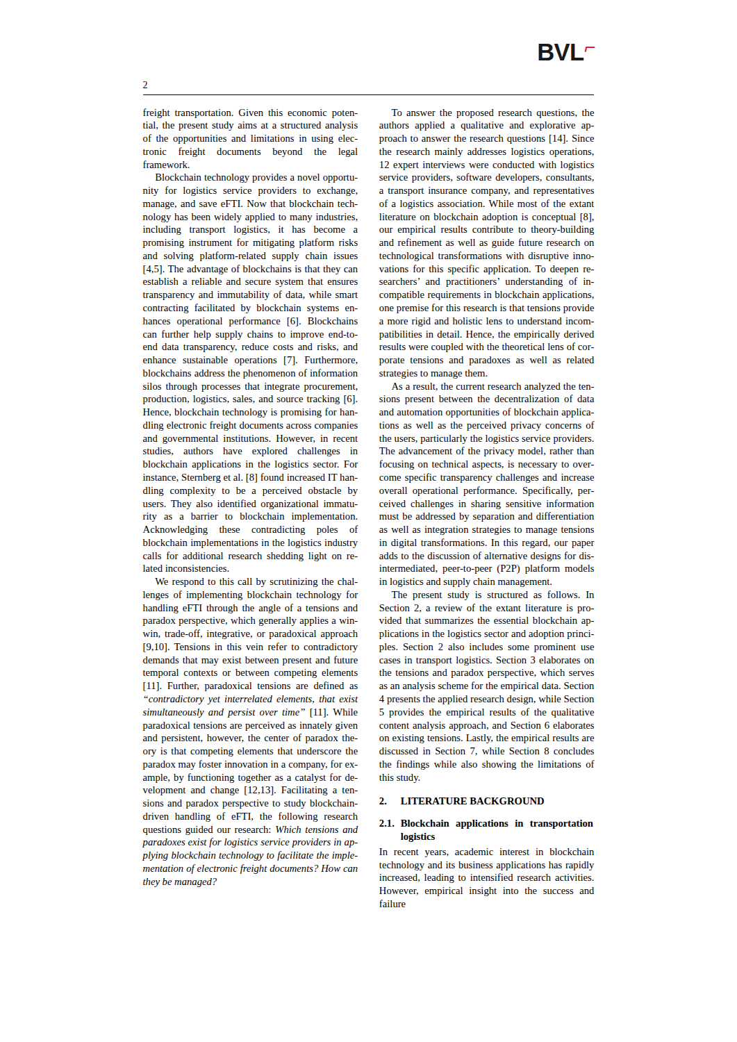BVL⌐
2
freight transportation. Given this economic potential, the present study aims at a structured analysis of the opportunities and limitations in using electronic freight documents beyond the legal framework.
Blockchain technology provides a novel opportunity for logistics service providers to exchange, manage, and save eFTI. Now that blockchain technology has been widely applied to many industries, including transport logistics, it has become a promising instrument for mitigating platform risks and solving platform-related supply chain issues [4,5]. The advantage of blockchains is that they can establish a reliable and secure system that ensures transparency and immutability of data, while smart contracting facilitated by blockchain systems enhances operational performance [6]. Blockchains can further help supply chains to improve end-to-end data transparency, reduce costs and risks, and enhance sustainable operations [7]. Furthermore, blockchains address the phenomenon of information silos through processes that integrate procurement, production, logistics, sales, and source tracking [6]. Hence, blockchain technology is promising for handling electronic freight documents across companies and governmental institutions. However, in recent studies, authors have explored challenges in blockchain applications in the logistics sector. For instance, Sternberg et al. [8] found increased IT handling complexity to be a perceived obstacle by users. They also identified organizational immaturity as a barrier to blockchain implementation. Acknowledging these contradicting poles of blockchain implementations in the logistics industry calls for additional research shedding light on related inconsistencies.
We respond to this call by scrutinizing the challenges of implementing blockchain technology for handling eFTI through the angle of a tensions and paradox perspective, which generally applies a win-win, trade-off, integrative, or paradoxical approach [9,10]. Tensions in this vein refer to contradictory demands that may exist between present and future temporal contexts or between competing elements [11]. Further, paradoxical tensions are defined as “contradictory yet interrelated elements, that exist simultaneously and persist over time” [11]. While paradoxical tensions are perceived as innately given and persistent, however, the center of paradox theory is that competing elements that underscore the paradox may foster innovation in a company, for example, by functioning together as a catalyst for development and change [12,13]. Facilitating a tensions and paradox perspective to study blockchain-driven handling of eFTI, the following research questions guided our research: Which tensions and paradoxes exist for logistics service providers in applying blockchain technology to facilitate the implementation of electronic freight documents? How can they be managed?
To answer the proposed research questions, the authors applied a qualitative and explorative approach to answer the research questions [14]. Since the research mainly addresses logistics operations, 12 expert interviews were conducted with logistics service providers, software developers, consultants, a transport insurance company, and representatives of a logistics association. While most of the extant literature on blockchain adoption is conceptual [8], our empirical results contribute to theory-building and refinement as well as guide future research on technological transformations with disruptive innovations for this specific application. To deepen researchers’ and practitioners’ understanding of incompatible requirements in blockchain applications, one premise for this research is that tensions provide a more rigid and holistic lens to understand incompatibilities in detail. Hence, the empirically derived results were coupled with the theoretical lens of corporate tensions and paradoxes as well as related strategies to manage them.
As a result, the current research analyzed the tensions present between the decentralization of data and automation opportunities of blockchain applications as well as the perceived privacy concerns of the users, particularly the logistics service providers. The advancement of the privacy model, rather than focusing on technical aspects, is necessary to overcome specific transparency challenges and increase overall operational performance. Specifically, perceived challenges in sharing sensitive information must be addressed by separation and differentiation as well as integration strategies to manage tensions in digital transformations. In this regard, our paper adds to the discussion of alternative designs for disintermediated, peer-to-peer (P2P) platform models in logistics and supply chain management.
The present study is structured as follows. In Section 2, a review of the extant literature is provided that summarizes the essential blockchain applications in the logistics sector and adoption principles. Section 2 also includes some prominent use cases in transport logistics. Section 3 elaborates on the tensions and paradox perspective, which serves as an analysis scheme for the empirical data. Section 4 presents the applied research design, while Section 5 provides the empirical results of the qualitative content analysis approach, and Section 6 elaborates on existing tensions. Lastly, the empirical results are discussed in Section 7, while Section 8 concludes the findings while also showing the limitations of this study.
2. LITERATURE BACKGROUND
2.1. Blockchain applications in transportation logistics
In recent years, academic interest in blockchain technology and its business applications has rapidly increased, leading to intensified research activities. However, empirical insight into the success and failure